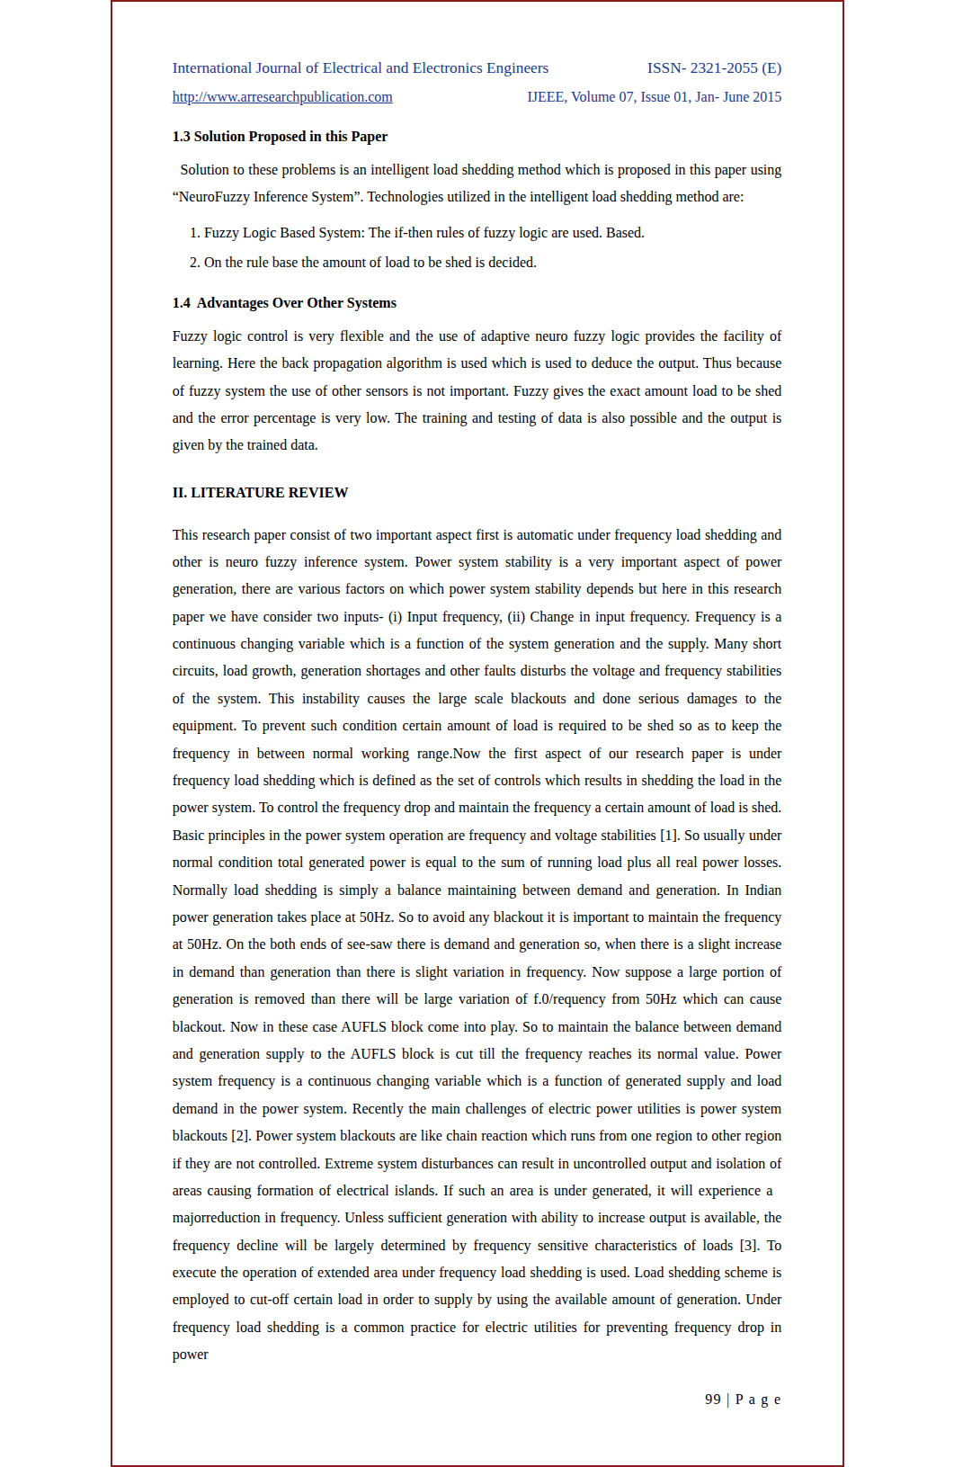International Journal of Electrical and Electronics Engineers ISSN- 2321-2055 (E)
http://www.arresearchpublication.com IJEEE, Volume 07, Issue 01, Jan- June 2015
1.3 Solution Proposed in this Paper
Solution to these problems is an intelligent load shedding method which is proposed in this paper using “NeuroFuzzy Inference System”. Technologies utilized in the intelligent load shedding method are:
Fuzzy Logic Based System: The if-then rules of fuzzy logic are used. Based.
On the rule base the amount of load to be shed is decided.
1.4 Advantages Over Other Systems
Fuzzy logic control is very flexible and the use of adaptive neuro fuzzy logic provides the facility of learning. Here the back propagation algorithm is used which is used to deduce the output. Thus because of fuzzy system the use of other sensors is not important. Fuzzy gives the exact amount load to be shed and the error percentage is very low. The training and testing of data is also possible and the output is given by the trained data.
II. LITERATURE REVIEW
This research paper consist of two important aspect first is automatic under frequency load shedding and other is neuro fuzzy inference system. Power system stability is a very important aspect of power generation, there are various factors on which power system stability depends but here in this research paper we have consider two inputs- (i) Input frequency, (ii) Change in input frequency. Frequency is a continuous changing variable which is a function of the system generation and the supply. Many short circuits, load growth, generation shortages and other faults disturbs the voltage and frequency stabilities of the system. This instability causes the large scale blackouts and done serious damages to the equipment. To prevent such condition certain amount of load is required to be shed so as to keep the frequency in between normal working range.Now the first aspect of our research paper is under frequency load shedding which is defined as the set of controls which results in shedding the load in the power system. To control the frequency drop and maintain the frequency a certain amount of load is shed. Basic principles in the power system operation are frequency and voltage stabilities [1]. So usually under normal condition total generated power is equal to the sum of running load plus all real power losses. Normally load shedding is simply a balance maintaining between demand and generation. In Indian power generation takes place at 50Hz. So to avoid any blackout it is important to maintain the frequency at 50Hz. On the both ends of see-saw there is demand and generation so, when there is a slight increase in demand than generation than there is slight variation in frequency. Now suppose a large portion of generation is removed than there will be large variation of f.0/requency from 50Hz which can cause blackout. Now in these case AUFLS block come into play. So to maintain the balance between demand and generation supply to the AUFLS block is cut till the frequency reaches its normal value. Power system frequency is a continuous changing variable which is a function of generated supply and load demand in the power system. Recently the main challenges of electric power utilities is power system blackouts [2]. Power system blackouts are like chain reaction which runs from one region to other region if they are not controlled. Extreme system disturbances can result in uncontrolled output and isolation of areas causing formation of electrical islands. If such an area is under generated, it will experience a majorreduction in frequency. Unless sufficient generation with ability to increase output is available, the frequency decline will be largely determined by frequency sensitive characteristics of loads [3]. To execute the operation of extended area under frequency load shedding is used. Load shedding scheme is employed to cut-off certain load in order to supply by using the available amount of generation. Under frequency load shedding is a common practice for electric utilities for preventing frequency drop in power
99 | P a g e